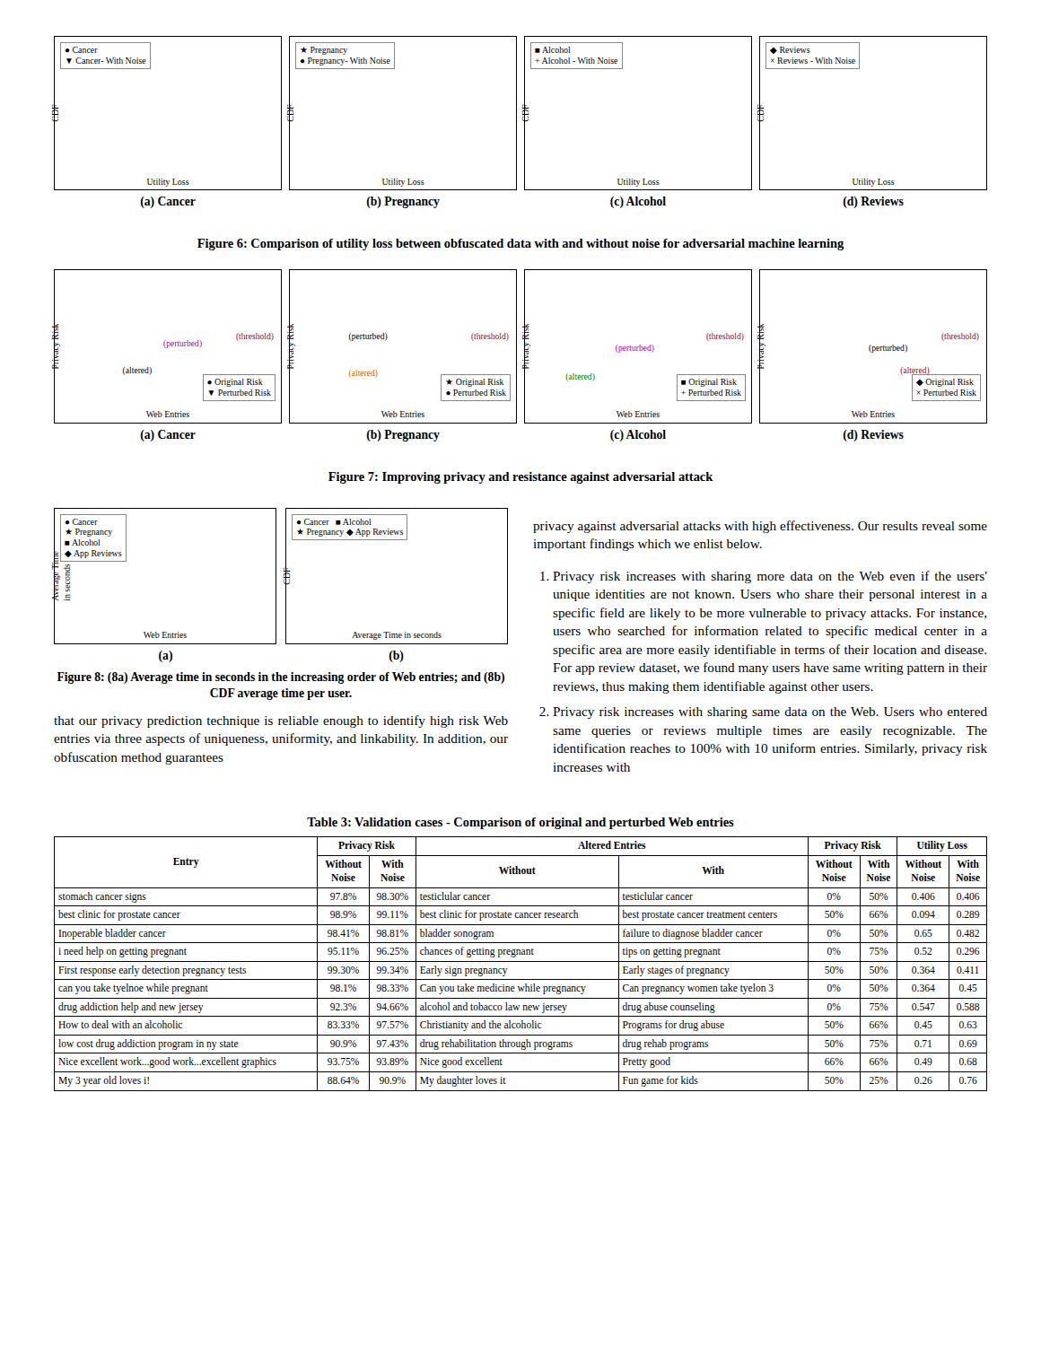● Cancer
▼ Cancer- With Noise
CDF
Utility Loss
★ Pregnancy
● Pregnancy- With Noise
CDF
Utility Loss
■ Alcohol
+ Alcohol - With Noise
CDF
Utility Loss
◆ Reviews
× Reviews - With Noise
CDF
Utility Loss
(a) Cancer
(b) Pregnancy
(c) Alcohol
(d) Reviews
Figure 6: Comparison of utility loss between obfuscated data with and without noise for adversarial machine learning
(threshold)
● Original Risk
▼ Perturbed Risk
Privacy Risk
Web Entries
(altered)
(perturbed)
(threshold)
★ Original Risk
● Perturbed Risk
Privacy Risk
Web Entries
(perturbed)
(altered)
(threshold)
■ Original Risk
+ Perturbed Risk
Privacy Risk
Web Entries
(perturbed)
(altered)
(threshold)
◆ Original Risk
× Perturbed Risk
Privacy Risk
Web Entries
(perturbed)
(altered)
(a) Cancer
(b) Pregnancy
(c) Alcohol
(d) Reviews
Figure 7: Improving privacy and resistance against adversarial attack
● Cancer
★ Pregnancy
■ Alcohol
◆ App Reviews
Average Time
in seconds
Web Entries
● Cancer ■ Alcohol
★ Pregnancy ◆ App Reviews
CDF
Average Time in seconds
(a)
(b)
Figure 8: (8a) Average time in seconds in the increasing order of Web entries; and (8b) CDF average time per user.
that our privacy prediction technique is reliable enough to identify high risk Web entries via three aspects of uniqueness, uniformity, and linkability. In addition, our obfuscation method guarantees
privacy against adversarial attacks with high effectiveness. Our results reveal some important findings which we enlist below.
Privacy risk increases with sharing more data on the Web even if the users' unique identities are not known. Users who share their personal interest in a specific field are likely to be more vulnerable to privacy attacks. For instance, users who searched for information related to specific medical center in a specific area are more easily identifiable in terms of their location and disease. For app review dataset, we found many users have same writing pattern in their reviews, thus making them identifiable against other users.
Privacy risk increases with sharing same data on the Web. Users who entered same queries or reviews multiple times are easily recognizable. The identification reaches to 100% with 10 uniform entries. Similarly, privacy risk increases with
Table 3: Validation cases - Comparison of original and perturbed Web entries
| Entry | Privacy Risk | Altered Entries | Privacy Risk | Utility Loss |
| --- | --- | --- | --- | --- |
| Without Noise | With Noise | Without | With | Without Noise | With Noise | Without Noise | With Noise |
| stomach cancer signs | 97.8% | 98.30% | testiclular cancer | testiclular cancer | 0% | 50% | 0.406 | 0.406 |
| best clinic for prostate cancer | 98.9% | 99.11% | best clinic for prostate cancer research | best prostate cancer treatment centers | 50% | 66% | 0.094 | 0.289 |
| Inoperable bladder cancer | 98.41% | 98.81% | bladder sonogram | failure to diagnose bladder cancer | 0% | 50% | 0.65 | 0.482 |
| i need help on getting pregnant | 95.11% | 96.25% | chances of getting pregnant | tips on getting pregnant | 0% | 75% | 0.52 | 0.296 |
| First response early detection pregnancy tests | 99.30% | 99.34% | Early sign pregnancy | Early stages of pregnancy | 50% | 50% | 0.364 | 0.411 |
| can you take tyelnoe while pregnant | 98.1% | 98.33% | Can you take medicine while pregnancy | Can pregnancy women take tyelon 3 | 0% | 50% | 0.364 | 0.45 |
| drug addiction help and new jersey | 92.3% | 94.66% | alcohol and tobacco law new jersey | drug abuse counseling | 0% | 75% | 0.547 | 0.588 |
| How to deal with an alcoholic | 83.33% | 97.57% | Christianity and the alcoholic | Programs for drug abuse | 50% | 66% | 0.45 | 0.63 |
| low cost drug addiction program in ny state | 90.9% | 97.43% | drug rehabilitation through programs | drug rehab programs | 50% | 75% | 0.71 | 0.69 |
| Nice excellent work...good work...excellent graphics | 93.75% | 93.89% | Nice good excellent | Pretty good | 66% | 66% | 0.49 | 0.68 |
| My 3 year old loves i! | 88.64% | 90.9% | My daughter loves it | Fun game for kids | 50% | 25% | 0.26 | 0.76 |